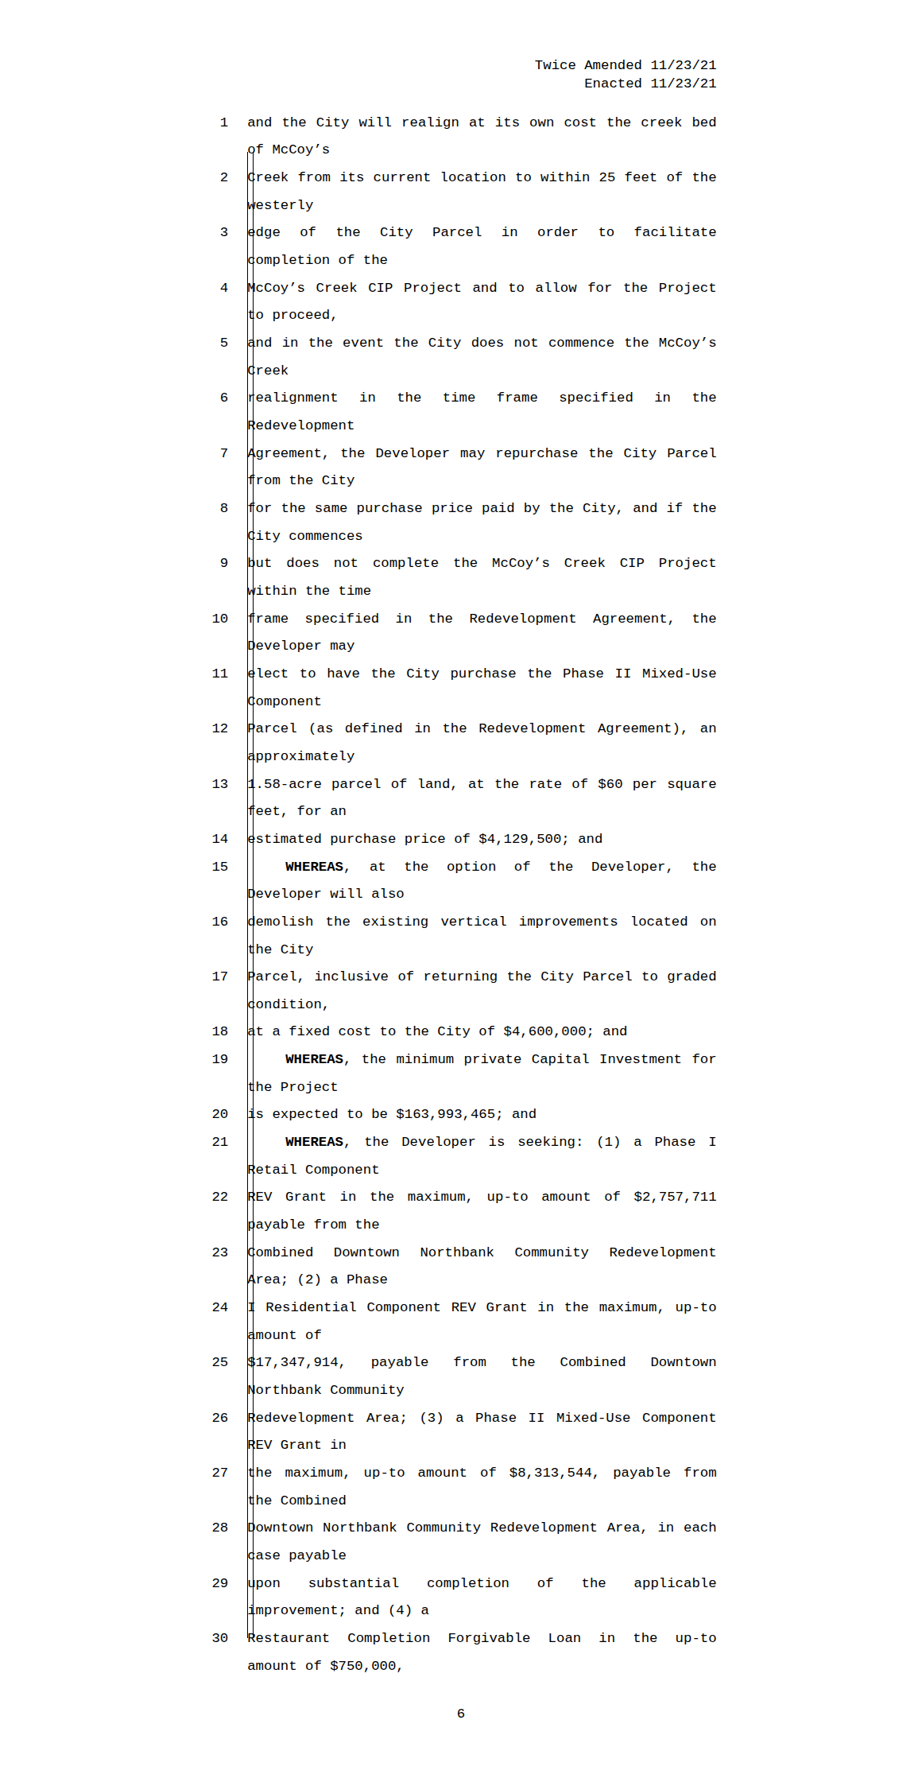Twice Amended 11/23/21
Enacted 11/23/21
and the City will realign at its own cost the creek bed of McCoy’s
Creek from its current location to within 25 feet of the westerly
edge of the City Parcel in order to facilitate completion of the
McCoy’s Creek CIP Project and to allow for the Project to proceed,
and in the event the City does not commence the McCoy’s Creek
realignment in the time frame specified in the Redevelopment
Agreement, the Developer may repurchase the City Parcel from the City
for the same purchase price paid by the City, and if the City commences
but does not complete the McCoy’s Creek CIP Project within the time
frame specified in the Redevelopment Agreement, the Developer may
elect to have the City purchase the Phase II Mixed-Use Component
Parcel (as defined in the Redevelopment Agreement), an approximately
1.58-acre parcel of land, at the rate of $60 per square feet, for an
estimated purchase price of $4,129,500; and
WHEREAS, at the option of the Developer, the Developer will also
demolish the existing vertical improvements located on the City
Parcel, inclusive of returning the City Parcel to graded condition,
at a fixed cost to the City of $4,600,000; and
WHEREAS, the minimum private Capital Investment for the Project
is expected to be $163,993,465; and
WHEREAS, the Developer is seeking: (1) a Phase I Retail Component
REV Grant in the maximum, up-to amount of $2,757,711 payable from the
Combined Downtown Northbank Community Redevelopment Area; (2) a Phase
I Residential Component REV Grant in the maximum, up-to amount of
$17,347,914, payable from the Combined Downtown Northbank Community
Redevelopment Area; (3) a Phase II Mixed-Use Component REV Grant in
the maximum, up-to amount of $8,313,544, payable from the Combined
Downtown Northbank Community Redevelopment Area, in each case payable
upon substantial completion of the applicable improvement; and (4) a
Restaurant Completion Forgivable Loan in the up-to amount of $750,000,
6